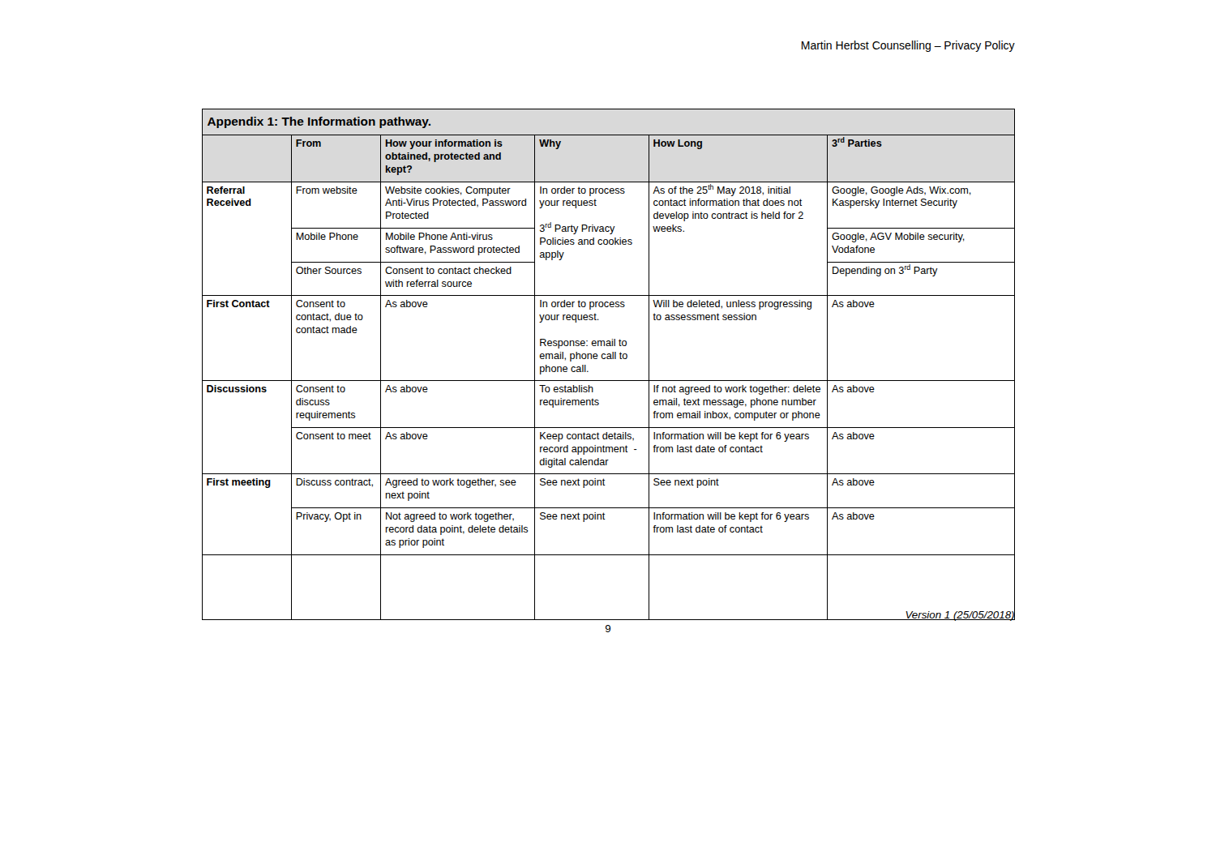Martin Herbst Counselling – Privacy Policy
| Appendix 1: The Information pathway. |
| | From | How your information is obtained, protected and kept? | Why | How Long | 3 rd Parties |
| Referral Received | From website | Website cookies, Computer Anti-Virus Protected, Password Protected | In order to process your request 3 rd Party Privacy Policies and cookies apply | As of the 25 th May 2018, initial contact information that does not develop into contract is held for 2 weeks. | Google, Google Ads, Wix.com, Kaspersky Internet Security |
| Mobile Phone | Mobile Phone Anti-virus software, Password protected | Google, AGV Mobile security, Vodafone |
| Other Sources | Consent to contact checked with referral source | Depending on 3 rd Party |
| First Contact | Consent to contact, due to contact made | As above | In order to process your request. Response: email to email, phone call to phone call. | Will be deleted, unless progressing to assessment session | As above |
| Discussions | Consent to discuss requirements | As above | To establish requirements | If not agreed to work together: delete email, text message, phone number from email inbox, computer or phone | As above |
| Consent to meet | As above | Keep contact details, record appointment - digital calendar | Information will be kept for 6 years from last date of contact | As above |
| First meeting | Discuss contract, | Agreed to work together, see next point | See next point | See next point | As above |
| Privacy, Opt in | Not agreed to work together, record data point, delete details as prior point | See next point | Information will be kept for 6 years from last date of contact | As above |
Version 1 (25/05/2018)
9